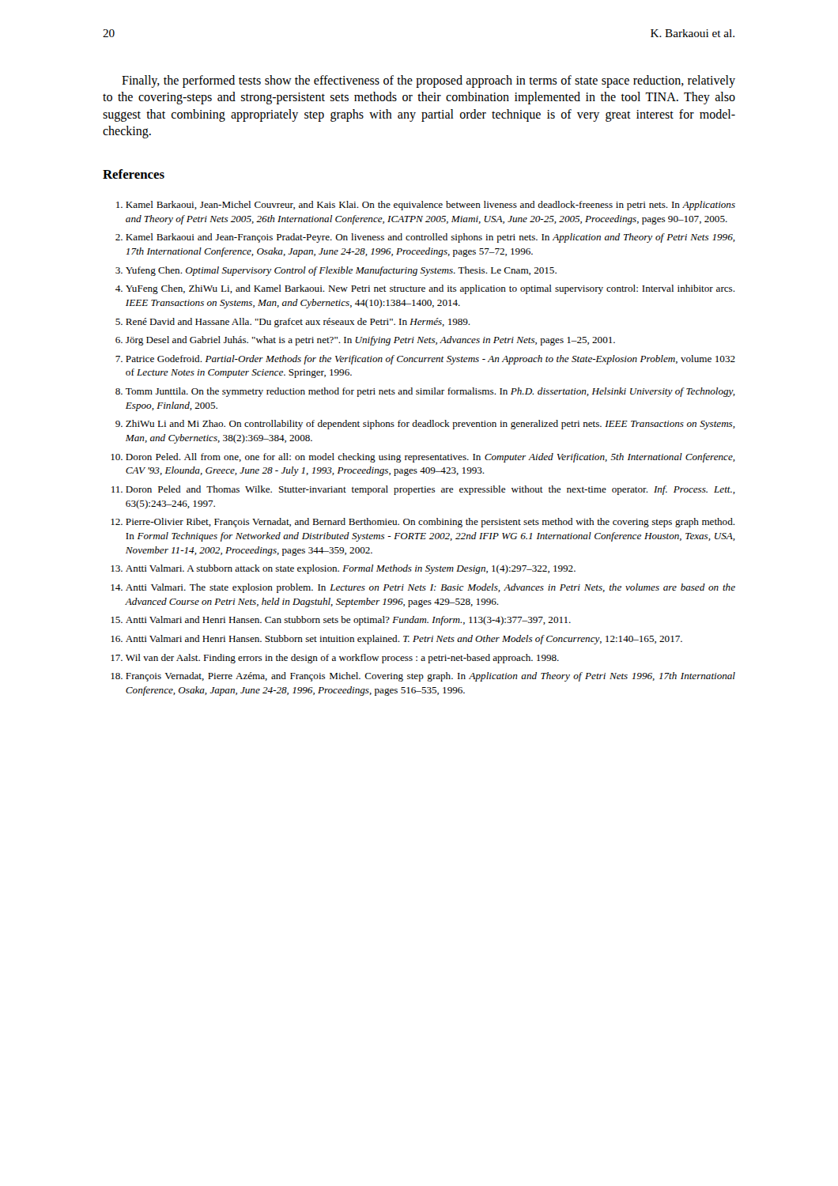20 K. Barkaoui et al.
Finally, the performed tests show the effectiveness of the proposed approach in terms of state space reduction, relatively to the covering-steps and strong-persistent sets methods or their combination implemented in the tool TINA. They also suggest that combining appropriately step graphs with any partial order technique is of very great interest for model-checking.
References
Kamel Barkaoui, Jean-Michel Couvreur, and Kais Klai. On the equivalence between liveness and deadlock-freeness in petri nets. In Applications and Theory of Petri Nets 2005, 26th International Conference, ICATPN 2005, Miami, USA, June 20-25, 2005, Proceedings, pages 90–107, 2005.
Kamel Barkaoui and Jean-François Pradat-Peyre. On liveness and controlled siphons in petri nets. In Application and Theory of Petri Nets 1996, 17th International Conference, Osaka, Japan, June 24-28, 1996, Proceedings, pages 57–72, 1996.
Yufeng Chen. Optimal Supervisory Control of Flexible Manufacturing Systems. Thesis. Le Cnam, 2015.
YuFeng Chen, ZhiWu Li, and Kamel Barkaoui. New Petri net structure and its application to optimal supervisory control: Interval inhibitor arcs. IEEE Transactions on Systems, Man, and Cybernetics, 44(10):1384–1400, 2014.
René David and Hassane Alla. "Du grafcet aux réseaux de Petri". In Hermés, 1989.
Jörg Desel and Gabriel Juhás. "what is a petri net?". In Unifying Petri Nets, Advances in Petri Nets, pages 1–25, 2001.
Patrice Godefroid. Partial-Order Methods for the Verification of Concurrent Systems - An Approach to the State-Explosion Problem, volume 1032 of Lecture Notes in Computer Science. Springer, 1996.
Tomm Junttila. On the symmetry reduction method for petri nets and similar formalisms. In Ph.D. dissertation, Helsinki University of Technology, Espoo, Finland, 2005.
ZhiWu Li and Mi Zhao. On controllability of dependent siphons for deadlock prevention in generalized petri nets. IEEE Transactions on Systems, Man, and Cybernetics, 38(2):369–384, 2008.
Doron Peled. All from one, one for all: on model checking using representatives. In Computer Aided Verification, 5th International Conference, CAV '93, Elounda, Greece, June 28 - July 1, 1993, Proceedings, pages 409–423, 1993.
Doron Peled and Thomas Wilke. Stutter-invariant temporal properties are expressible without the next-time operator. Inf. Process. Lett., 63(5):243–246, 1997.
Pierre-Olivier Ribet, François Vernadat, and Bernard Berthomieu. On combining the persistent sets method with the covering steps graph method. In Formal Techniques for Networked and Distributed Systems - FORTE 2002, 22nd IFIP WG 6.1 International Conference Houston, Texas, USA, November 11-14, 2002, Proceedings, pages 344–359, 2002.
Antti Valmari. A stubborn attack on state explosion. Formal Methods in System Design, 1(4):297–322, 1992.
Antti Valmari. The state explosion problem. In Lectures on Petri Nets I: Basic Models, Advances in Petri Nets, the volumes are based on the Advanced Course on Petri Nets, held in Dagstuhl, September 1996, pages 429–528, 1996.
Antti Valmari and Henri Hansen. Can stubborn sets be optimal? Fundam. Inform., 113(3-4):377–397, 2011.
Antti Valmari and Henri Hansen. Stubborn set intuition explained. T. Petri Nets and Other Models of Concurrency, 12:140–165, 2017.
Wil van der Aalst. Finding errors in the design of a workflow process : a petri-net-based approach. 1998.
François Vernadat, Pierre Azéma, and François Michel. Covering step graph. In Application and Theory of Petri Nets 1996, 17th International Conference, Osaka, Japan, June 24-28, 1996, Proceedings, pages 516–535, 1996.